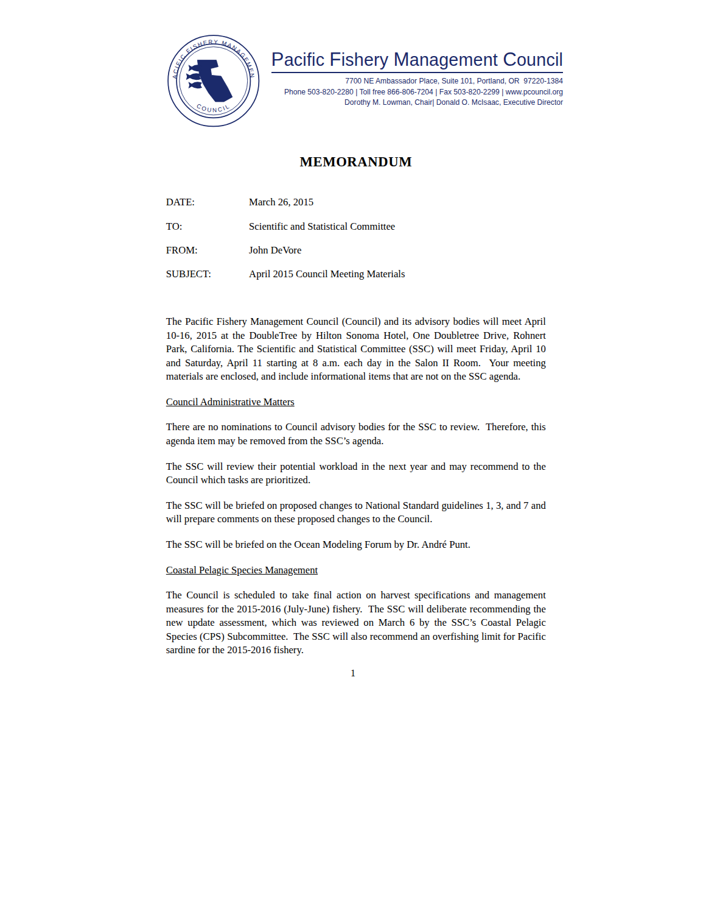PACIFIC FISHERY MANAGEMENT COUNCIL
Pacific Fishery Management Council
7700 NE Ambassador Place, Suite 101, Portland, OR 97220-1384
Phone 503-820-2280 | Toll free 866-806-7204 | Fax 503-820-2299 | www.pcouncil.org
Dorothy M. Lowman, Chair| Donald O. McIsaac, Executive Director
MEMORANDUM
| DATE: | March 26, 2015 |
| TO: | Scientific and Statistical Committee |
| FROM: | John DeVore |
| SUBJECT: | April 2015 Council Meeting Materials |
The Pacific Fishery Management Council (Council) and its advisory bodies will meet April 10-16, 2015 at the DoubleTree by Hilton Sonoma Hotel, One Doubletree Drive, Rohnert Park, California. The Scientific and Statistical Committee (SSC) will meet Friday, April 10 and Saturday, April 11 starting at 8 a.m. each day in the Salon II Room. Your meeting materials are enclosed, and include informational items that are not on the SSC agenda.
Council Administrative Matters
There are no nominations to Council advisory bodies for the SSC to review. Therefore, this agenda item may be removed from the SSC’s agenda.
The SSC will review their potential workload in the next year and may recommend to the Council which tasks are prioritized.
The SSC will be briefed on proposed changes to National Standard guidelines 1, 3, and 7 and will prepare comments on these proposed changes to the Council.
The SSC will be briefed on the Ocean Modeling Forum by Dr. André Punt.
Coastal Pelagic Species Management
The Council is scheduled to take final action on harvest specifications and management measures for the 2015-2016 (July-June) fishery. The SSC will deliberate recommending the new update assessment, which was reviewed on March 6 by the SSC’s Coastal Pelagic Species (CPS) Subcommittee. The SSC will also recommend an overfishing limit for Pacific sardine for the 2015-2016 fishery.
1